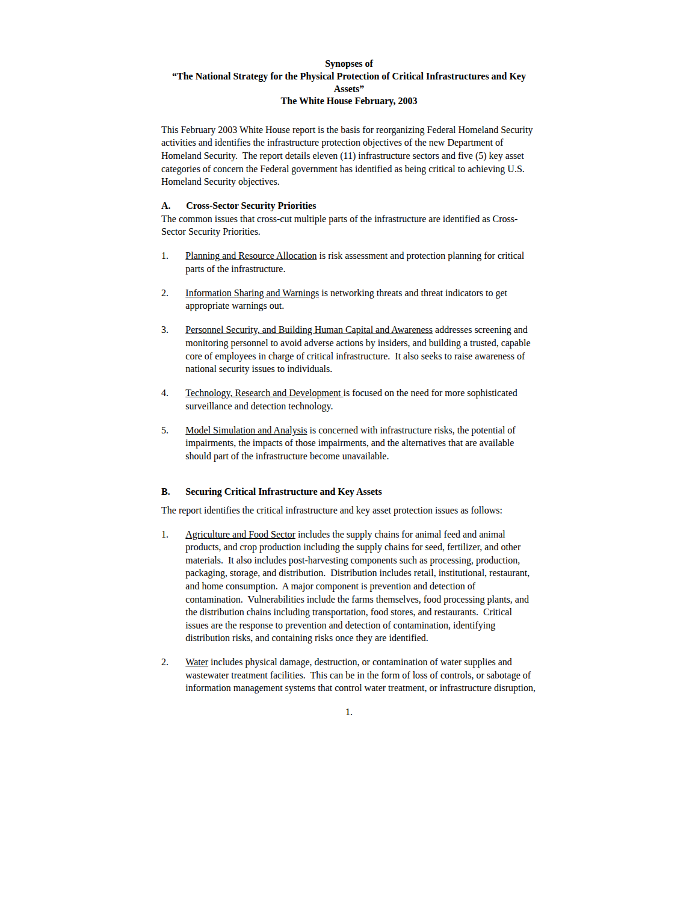Synopses of “The National Strategy for the Physical Protection of Critical Infrastructures and Key Assets” The White House February, 2003
This February 2003 White House report is the basis for reorganizing Federal Homeland Security activities and identifies the infrastructure protection objectives of the new Department of Homeland Security. The report details eleven (11) infrastructure sectors and five (5) key asset categories of concern the Federal government has identified as being critical to achieving U.S. Homeland Security objectives.
A. Cross-Sector Security Priorities
The common issues that cross-cut multiple parts of the infrastructure are identified as Cross-Sector Security Priorities.
1. Planning and Resource Allocation is risk assessment and protection planning for critical parts of the infrastructure.
2. Information Sharing and Warnings is networking threats and threat indicators to get appropriate warnings out.
3. Personnel Security, and Building Human Capital and Awareness addresses screening and monitoring personnel to avoid adverse actions by insiders, and building a trusted, capable core of employees in charge of critical infrastructure. It also seeks to raise awareness of national security issues to individuals.
4. Technology, Research and Development is focused on the need for more sophisticated surveillance and detection technology.
5. Model Simulation and Analysis is concerned with infrastructure risks, the potential of impairments, the impacts of those impairments, and the alternatives that are available should part of the infrastructure become unavailable.
B. Securing Critical Infrastructure and Key Assets
The report identifies the critical infrastructure and key asset protection issues as follows:
1. Agriculture and Food Sector includes the supply chains for animal feed and animal products, and crop production including the supply chains for seed, fertilizer, and other materials. It also includes post-harvesting components such as processing, production, packaging, storage, and distribution. Distribution includes retail, institutional, restaurant, and home consumption. A major component is prevention and detection of contamination. Vulnerabilities include the farms themselves, food processing plants, and the distribution chains including transportation, food stores, and restaurants. Critical issues are the response to prevention and detection of contamination, identifying distribution risks, and containing risks once they are identified.
2. Water includes physical damage, destruction, or contamination of water supplies and wastewater treatment facilities. This can be in the form of loss of controls, or sabotage of information management systems that control water treatment, or infrastructure disruption,
1.